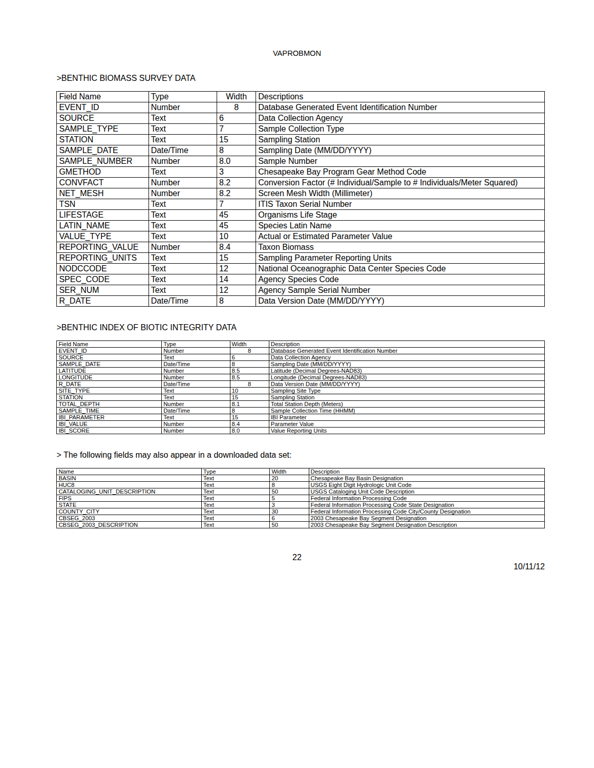VAPROBMON
>BENTHIC BIOMASS SURVEY DATA
| Field Name | Type | Width | Descriptions |
| EVENT_ID | Number | 8 | Database Generated Event Identification Number |
| SOURCE | Text | 6 | Data Collection Agency |
| SAMPLE_TYPE | Text | 7 | Sample Collection Type |
| STATION | Text | 15 | Sampling Station |
| SAMPLE_DATE | Date/Time | 8 | Sampling Date (MM/DD/YYYY) |
| SAMPLE_NUMBER | Number | 8.0 | Sample Number |
| GMETHOD | Text | 3 | Chesapeake Bay Program Gear Method Code |
| CONVFACT | Number | 8.2 | Conversion Factor (# Individual/Sample to # Individuals/Meter Squared) |
| NET_MESH | Number | 8.2 | Screen Mesh Width (Millimeter) |
| TSN | Text | 7 | ITIS Taxon Serial Number |
| LIFESTAGE | Text | 45 | Organisms Life Stage |
| LATIN_NAME | Text | 45 | Species Latin Name |
| VALUE_TYPE | Text | 10 | Actual or Estimated Parameter Value |
| REPORTING_VALUE | Number | 8.4 | Taxon Biomass |
| REPORTING_UNITS | Text | 15 | Sampling Parameter Reporting Units |
| NODCCODE | Text | 12 | National Oceanographic Data Center Species Code |
| SPEC_CODE | Text | 14 | Agency Species Code |
| SER_NUM | Text | 12 | Agency Sample Serial Number |
| R_DATE | Date/Time | 8 | Data Version Date (MM/DD/YYYY) |
>BENTHIC INDEX OF BIOTIC INTEGRITY DATA
| Field Name | Type | Width | Description |
| EVENT_ID | Number | 8 | Database Generated Event Identification Number |
| SOURCE | Text | 6 | Data Collection Agency |
| SAMPLE_DATE | Date/Time | 8 | Sampling Date (MM/DD/YYYY) |
| LATITUDE | Number | 8.5 | Latitude (Decimal Degrees-NAD83) |
| LONGITUDE | Number | 8.5 | Longitude (Decimal Degrees-NAD83) |
| R_DATE | Date/Time | 8 | Data Version Date (MM/DD/YYYY) |
| SITE_TYPE | Text | 10 | Sampling Site Type |
| STATION | Text | 15 | Sampling Station |
| TOTAL_DEPTH | Number | 8.1 | Total Station Depth (Meters) |
| SAMPLE_TIME | Date/Time | 8 | Sample Collection Time (HHMM) |
| IBI_PARAMETER | Text | 15 | IBI Parameter |
| IBI_VALUE | Number | 8.4 | Parameter Value |
| IBI_SCORE | Number | 8.0 | Value Reporting Units |
> The following fields may also appear in a downloaded data set:
| Name | Type | Width | Description |
| BASIN | Text | 20 | Chesapeake Bay Basin Designation |
| HUC8 | Text | 8 | USGS Eight Digit Hydrologic Unit Code |
| CATALOGING_UNIT_DESCRIPTION | Text | 50 | USGS Cataloging Unit Code Description |
| FIPS | Text | 5 | Federal Information Processing Code |
| STATE | Text | 3 | Federal Information Processing Code State Designation |
| COUNTY_CITY | Text | 30 | Federal Information Processing Code City/County Designation |
| CBSEG_2003 | Text | 6 | 2003 Chesapeake Bay Segment Designation |
| CBSEG_2003_DESCRIPTION | Text | 50 | 2003 Chesapeake Bay Segment Designation Description |
22
10/11/12